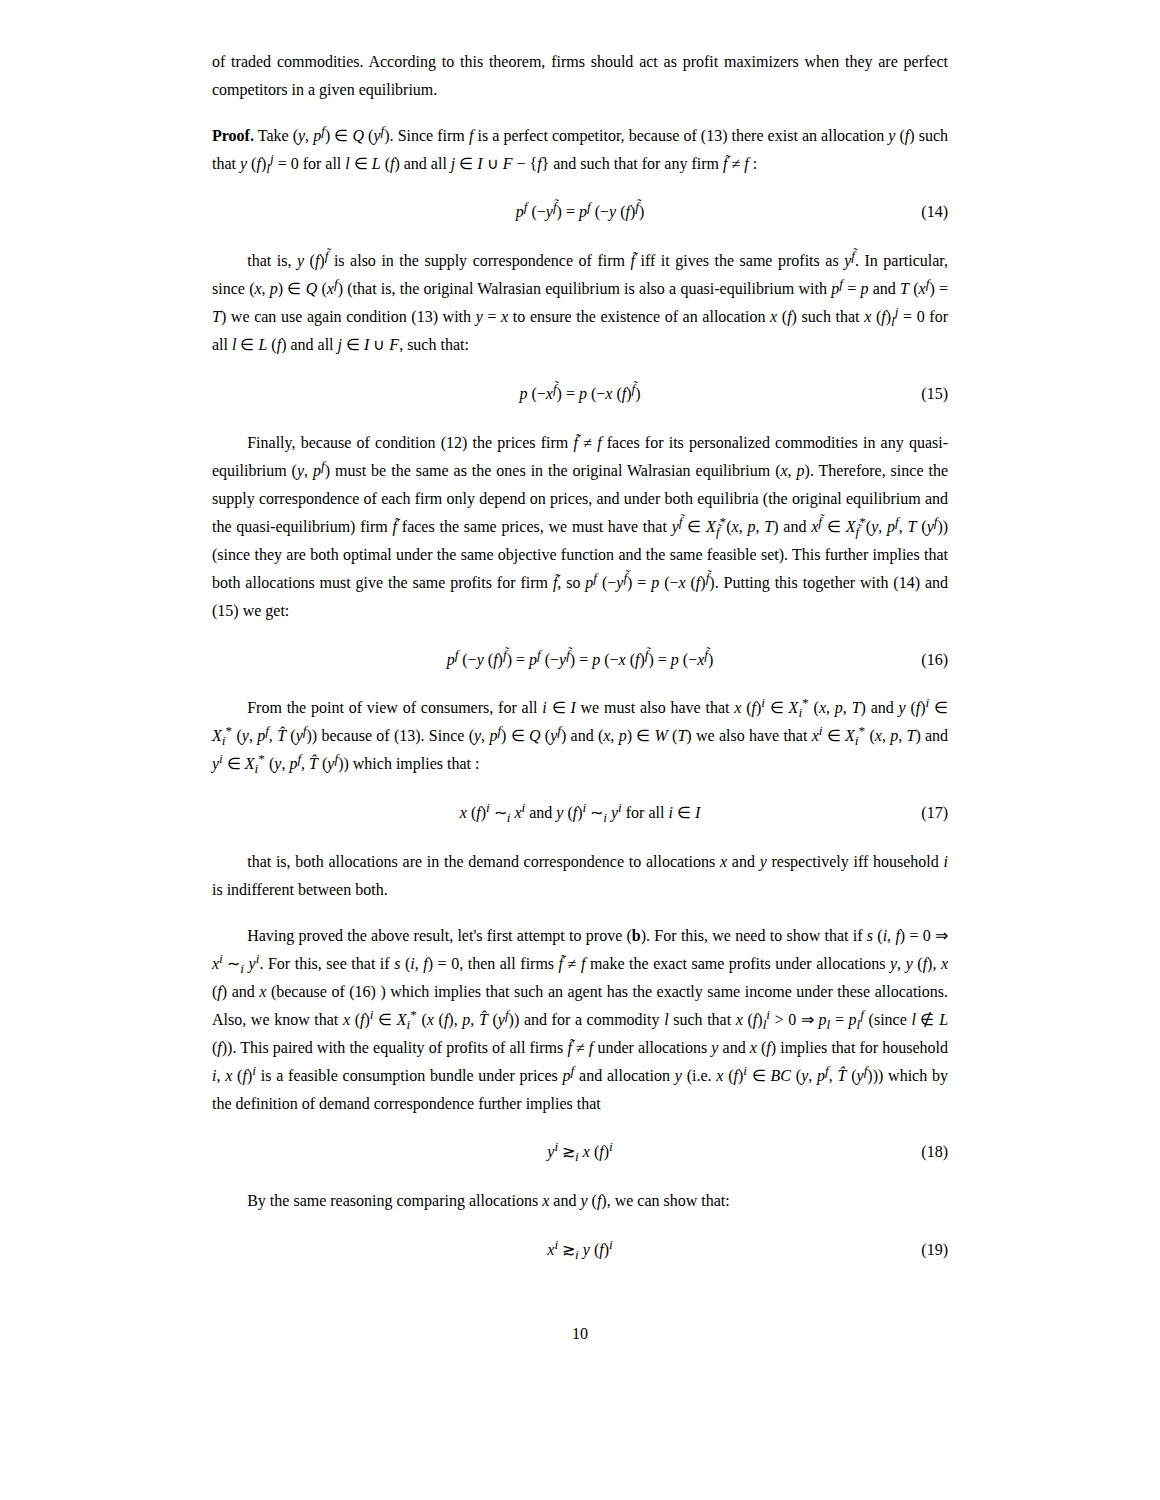of traded commodities. According to this theorem, firms should act as profit maximizers when they are perfect competitors in a given equilibrium.
Proof. Take (y, pf) ∈ Q (yf). Since firm f is a perfect competitor, because of (13) there exist an allocation y (f) such that y (f)lj = 0 for all l ∈ L (f) and all j ∈ I ∪ F − {f} and such that for any firm f̃ ≠ f :
pf (−yf̃) = pf (−y (f)f̃) (14)
that is, y (f)f̃ is also in the supply correspondence of firm f̃ iff it gives the same profits as yf̃. In particular, since (x, p) ∈ Q (xf) (that is, the original Walrasian equilibrium is also a quasi-equilibrium with pf = p and T (xf) = T) we can use again condition (13) with y = x to ensure the existence of an allocation x (f) such that x (f)lj = 0 for all l ∈ L (f) and all j ∈ I ∪ F, such that:
p (−xf̃) = p (−x (f)f̃) (15)
Finally, because of condition (12) the prices firm f̃ ≠ f faces for its personalized commodities in any quasi-equilibrium (y, pf) must be the same as the ones in the original Walrasian equilibrium (x, p). Therefore, since the supply correspondence of each firm only depend on prices, and under both equilibria (the original equilibrium and the quasi-equilibrium) firm f̃ faces the same prices, we must have that yf̃ ∈ Xf̃*(x, p, T) and xf̃ ∈ Xf̃*(y, pf, T (yf)) (since they are both optimal under the same objective function and the same feasible set). This further implies that both allocations must give the same profits for firm f̃, so pf (−yf̃) = p (−x (f)f̃). Putting this together with (14) and (15) we get:
pf (−y (f)f̃) = pf (−yf̃) = p (−x (f)f̃) = p (−xf̃) (16)
From the point of view of consumers, for all i ∈ I we must also have that x (f)i ∈ Xi* (x, p, T) and y (f)i ∈ Xi* (y, pf, T̂ (yf)) because of (13). Since (y, pf) ∈ Q (yf) and (x, p) ∈ W (T) we also have that xi ∈ Xi* (x, p, T) and yi ∈ Xi* (y, pf, T̂ (yf)) which implies that :
x (f)i ∼i xi and y (f)i ∼i yi for all i ∈ I (17)
that is, both allocations are in the demand correspondence to allocations x and y respectively iff household i is indifferent between both.
Having proved the above result, let's first attempt to prove (b). For this, we need to show that if s (i, f) = 0 ⇒ xi ∼i yi. For this, see that if s (i, f) = 0, then all firms f̃ ≠ f make the exact same profits under allocations y, y (f), x (f) and x (because of (16) ) which implies that such an agent has the exactly same income under these allocations. Also, we know that x (f)i ∈ Xi* (x (f), p, T̂ (yf)) and for a commodity l such that x (f)li > 0 ⇒ pl = plf (since l ∉ L (f)). This paired with the equality of profits of all firms f̃ ≠ f under allocations y and x (f) implies that for household i, x (f)i is a feasible consumption bundle under prices pf and allocation y (i.e. x (f)i ∈ BC (y, pf, T̂ (yf))) which by the definition of demand correspondence further implies that
yi ≳i x (f)i (18)
By the same reasoning comparing allocations x and y (f), we can show that:
xi ≳i y (f)i (19)
10